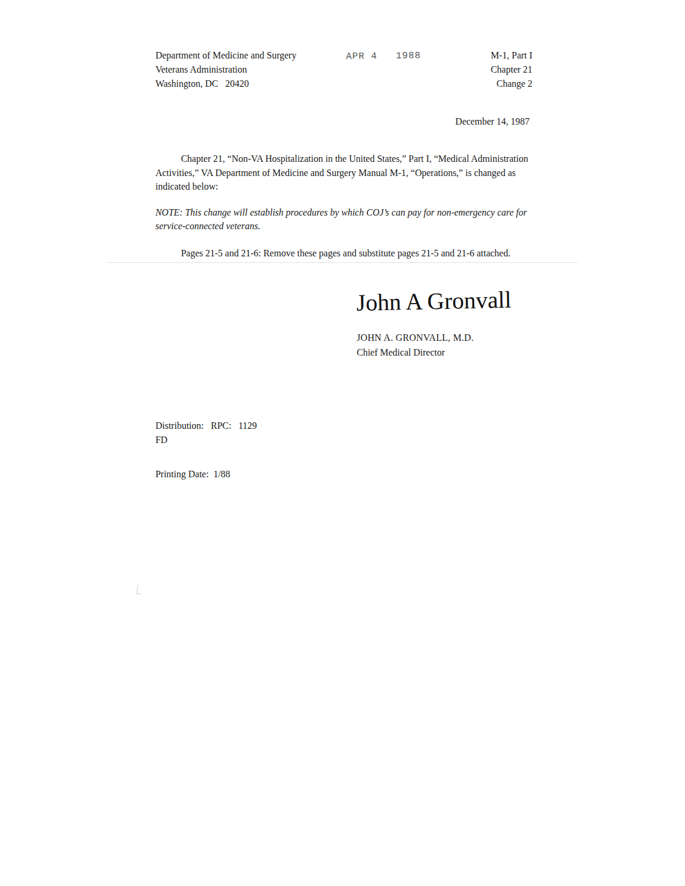Department of Medicine and Surgery Veterans Administration Washington, DC 20420
APR 4 1988
M-1, Part I Chapter 21 Change 2
December 14, 1987
Chapter 21, “Non-VA Hospitalization in the United States,” Part I, “Medical Administration Activities,” VA Department of Medicine and Surgery Manual M-1, “Operations,” is changed as indicated below:
NOTE: This change will establish procedures by which COJ’s can pay for non-emergency care for service-connected veterans.
Pages 21-5 and 21-6: Remove these pages and substitute pages 21-5 and 21-6 attached.
John A Gronvall
JOHN A. GRONVALL, M.D.
Chief Medical Director
Distribution: RPC: 1129 FD
Printing Date: 1/88